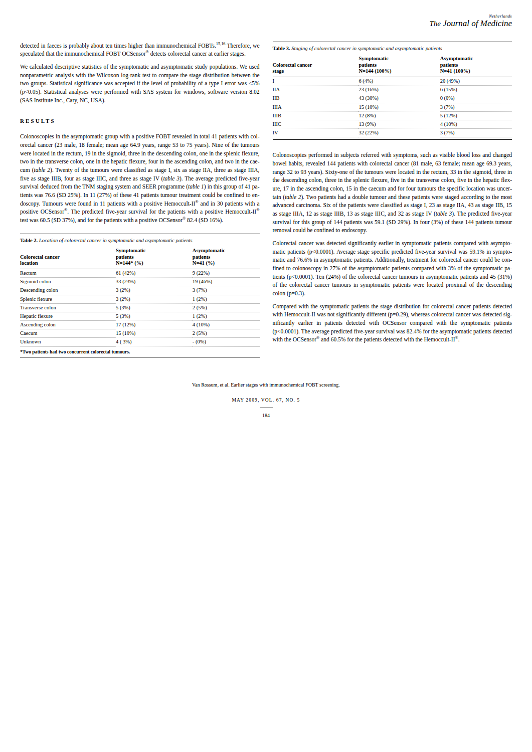Netherlands
The Journal of Medicine
detected in faeces is probably about ten times higher than immunochemical FOBTs.15,16 Therefore, we speculated that the immunochemical FOBT OCSensor® detects colorectal cancer at earlier stages.
We calculated descriptive statistics of the symptomatic and asymptomatic study populations. We used nonparametric analysis with the Wilcoxon log-rank test to compare the stage distribution between the two groups. Statistical significance was accepted if the level of probability of a type I error was ≤5% (p<0.05). Statistical analyses were performed with SAS system for windows, software version 8.02 (SAS Institute Inc., Cary, NC, USA).
Results
Colonoscopies in the asymptomatic group with a positive FOBT revealed in total 41 patients with colorectal cancer (23 male, 18 female; mean age 64.9 years, range 53 to 75 years). Nine of the tumours were located in the rectum, 19 in the sigmoid, three in the descending colon, one in the splenic flexure, two in the transverse colon, one in the hepatic flexure, four in the ascending colon, and two in the caecum (table 2). Twenty of the tumours were classified as stage I, six as stage IIA, three as stage IIIA, five as stage IIIB, four as stage IIIC, and three as stage IV (table 3). The average predicted five-year survival deduced from the TNM staging system and SEER programme (table 1) in this group of 41 patients was 76.6 (SD 25%). In 11 (27%) of these 41 patients tumour treatment could be confined to endoscopy. Tumours were found in 11 patients with a positive Hemoccult-II® and in 30 patients with a positive OCSensor®. The predicted five-year survival for the patients with a positive Hemoccult-II® test was 60.5 (SD 37%), and for the patients with a positive OCSensor® 82.4 (SD 16%).
Table 2. Location of colorectal cancer in symptomatic and asymptomatic patients
| Colorectal cancer location | Symptomatic patients N=144* (%) | Asymptomatic patients N=41 (%) |
| --- | --- | --- |
| Rectum | 61 (42%) | 9 (22%) |
| Sigmoid colon | 33 (23%) | 19 (46%) |
| Descending colon | 3 (2%) | 3 (7%) |
| Splenic flexure | 3 (2%) | 1 (2%) |
| Transverse colon | 5 (3%) | 2 (5%) |
| Hepatic flexure | 5 (3%) | 1 (2%) |
| Ascending colon | 17 (12%) | 4 (10%) |
| Caecum | 15 (10%) | 2 (5%) |
| Unknown | 4 ( 3%) | - (0%) |
*Two patients had two concurrent colorectal tumours.
Table 3. Staging of colorectal cancer in symptomatic and asymptomatic patients
| Colorectal cancer stage | Symptomatic patients N=144 (100%) | Asymptomatic patients N=41 (100%) |
| --- | --- | --- |
| I | 6 (4%) | 20 (49%) |
| IIA | 23 (16%) | 6 (15%) |
| IIB | 43 (30%) | 0 (0%) |
| IIIA | 15 (10%) | 3 (7%) |
| IIIB | 12 (8%) | 5 (12%) |
| IIIC | 13 (9%) | 4 (10%) |
| IV | 32 (22%) | 3 (7%) |
Colonoscopies performed in subjects referred with symptoms, such as visible blood loss and changed bowel habits, revealed 144 patients with colorectal cancer (81 male, 63 female; mean age 69.3 years, range 32 to 93 years). Sixty-one of the tumours were located in the rectum, 33 in the sigmoid, three in the descending colon, three in the splenic flexure, five in the transverse colon, five in the hepatic flexure, 17 in the ascending colon, 15 in the caecum and for four tumours the specific location was uncertain (table 2). Two patients had a double tumour and these patients were staged according to the most advanced carcinoma. Six of the patients were classified as stage I, 23 as stage IIA, 43 as stage IIB, 15 as stage IIIA, 12 as stage IIIB, 13 as stage IIIC, and 32 as stage IV (table 3). The predicted five-year survival for this group of 144 patients was 59.1 (SD 29%). In four (3%) of these 144 patients tumour removal could be confined to endoscopy.
Colorectal cancer was detected significantly earlier in symptomatic patients compared with asymptomatic patients (p<0.0001). Average stage specific predicted five-year survival was 59.1% in symptomatic and 76.6% in asymptomatic patients. Additionally, treatment for colorectal cancer could be confined to colonoscopy in 27% of the asymptomatic patients compared with 3% of the symptomatic patients (p<0.0001). Ten (24%) of the colorectal cancer tumours in asymptomatic patients and 45 (31%) of the colorectal cancer tumours in symptomatic patients were located proximal of the descending colon (p=0.3).
Compared with the symptomatic patients the stage distribution for colorectal cancer patients detected with Hemoccult-II was not significantly different (p=0.29), whereas colorectal cancer was detected significantly earlier in patients detected with OCSensor compared with the symptomatic patients (p<0.0001). The average predicted five-year survival was 82.4% for the asymptomatic patients detected with the OCSensor® and 60.5% for the patients detected with the Hemoccult-II®.
Van Rossum, et al. Earlier stages with immunochemical FOBT screening.
MAY 2009, VOL. 67, NO. 5
184